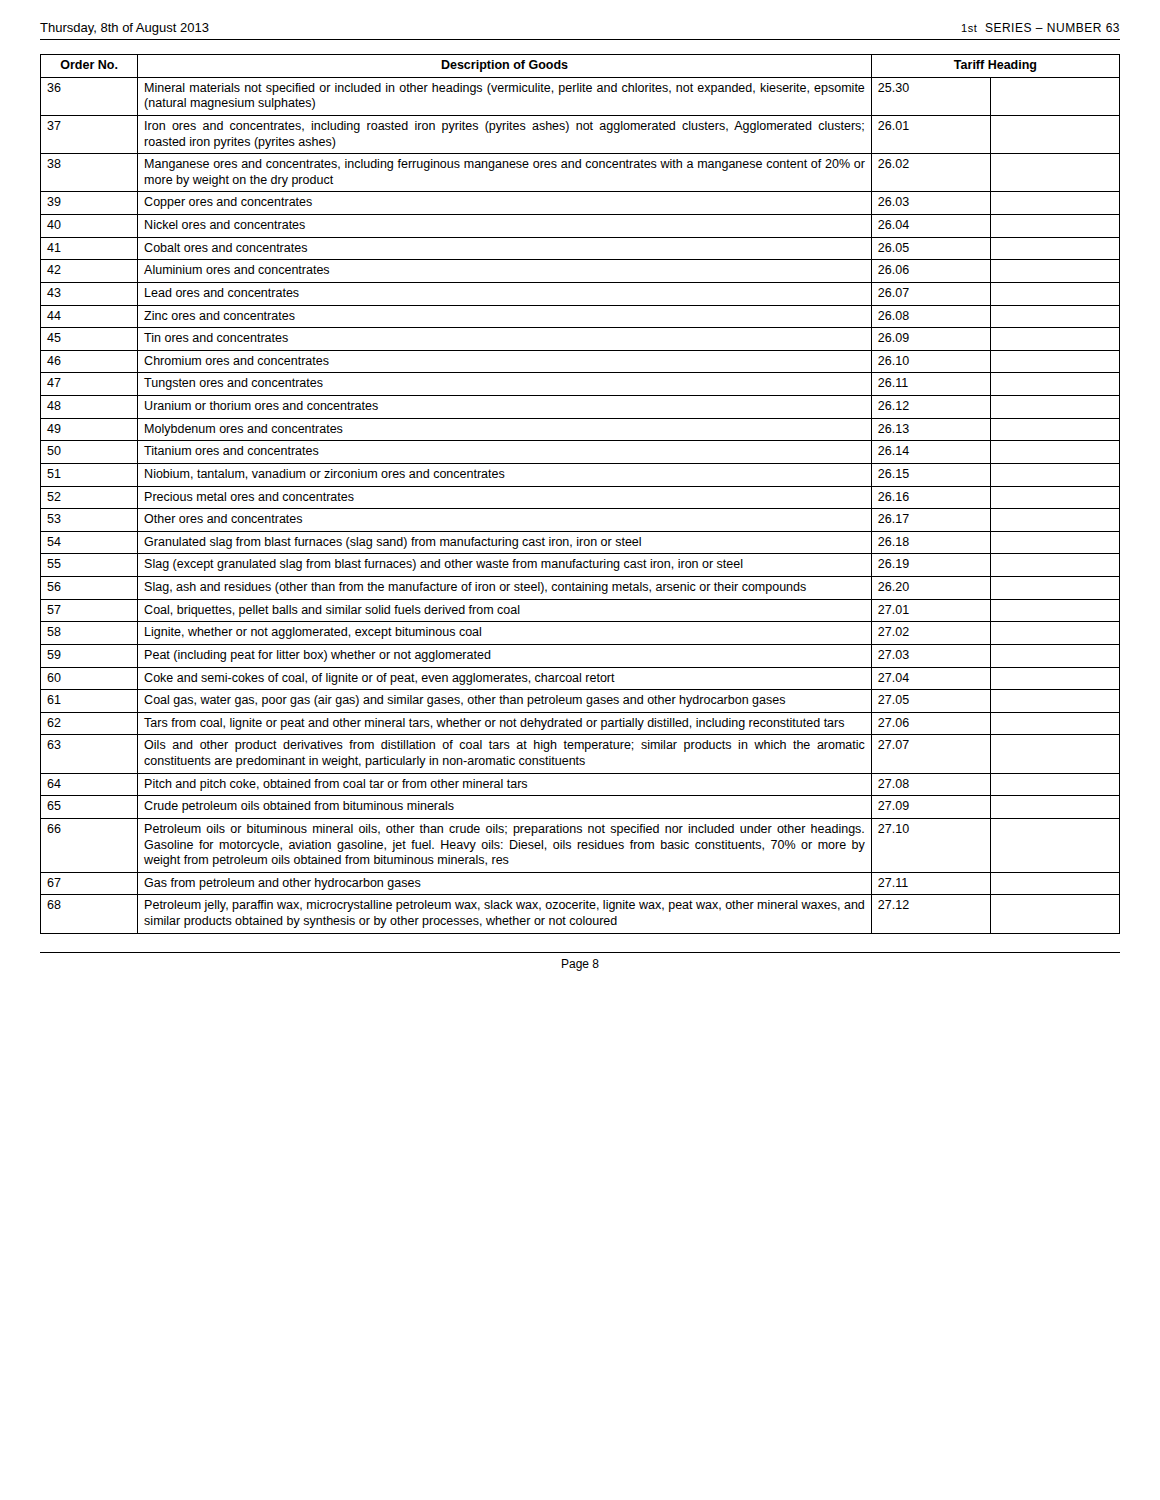Thursday, 8th of August 2013
1st SERIES – NUMBER 63
| Order No. | Description of Goods | Tariff Heading |
| --- | --- | --- |
| 36 | Mineral materials not specified or included in other headings (vermiculite, perlite and chlorites, not expanded, kieserite, epsomite (natural magnesium sulphates) | 25.30 | |
| 37 | Iron ores and concentrates, including roasted iron pyrites (pyrites ashes) not agglomerated clusters, Agglomerated clusters; roasted iron pyrites (pyrites ashes) | 26.01 | |
| 38 | Manganese ores and concentrates, including ferruginous manganese ores and concentrates with a manganese content of 20% or more by weight on the dry product | 26.02 | |
| 39 | Copper ores and concentrates | 26.03 | |
| 40 | Nickel ores and concentrates | 26.04 | |
| 41 | Cobalt ores and concentrates | 26.05 | |
| 42 | Aluminium ores and concentrates | 26.06 | |
| 43 | Lead ores and concentrates | 26.07 | |
| 44 | Zinc ores and concentrates | 26.08 | |
| 45 | Tin ores and concentrates | 26.09 | |
| 46 | Chromium ores and concentrates | 26.10 | |
| 47 | Tungsten ores and concentrates | 26.11 | |
| 48 | Uranium or thorium ores and concentrates | 26.12 | |
| 49 | Molybdenum ores and concentrates | 26.13 | |
| 50 | Titanium ores and concentrates | 26.14 | |
| 51 | Niobium, tantalum, vanadium or zirconium ores and concentrates | 26.15 | |
| 52 | Precious metal ores and concentrates | 26.16 | |
| 53 | Other ores and concentrates | 26.17 | |
| 54 | Granulated slag from blast furnaces (slag sand) from manufacturing cast iron, iron or steel | 26.18 | |
| 55 | Slag (except granulated slag from blast furnaces) and other waste from manufacturing cast iron, iron or steel | 26.19 | |
| 56 | Slag, ash and residues (other than from the manufacture of iron or steel), containing metals, arsenic or their compounds | 26.20 | |
| 57 | Coal, briquettes, pellet balls and similar solid fuels derived from coal | 27.01 | |
| 58 | Lignite, whether or not agglomerated, except bituminous coal | 27.02 | |
| 59 | Peat (including peat for litter box) whether or not agglomerated | 27.03 | |
| 60 | Coke and semi-cokes of coal, of lignite or of peat, even agglomerates, charcoal retort | 27.04 | |
| 61 | Coal gas, water gas, poor gas (air gas) and similar gases, other than petroleum gases and other hydrocarbon gases | 27.05 | |
| 62 | Tars from coal, lignite or peat and other mineral tars, whether or not dehydrated or partially distilled, including reconstituted tars | 27.06 | |
| 63 | Oils and other product derivatives from distillation of coal tars at high temperature; similar products in which the aromatic constituents are predominant in weight, particularly in non-aromatic constituents | 27.07 | |
| 64 | Pitch and pitch coke, obtained from coal tar or from other mineral tars | 27.08 | |
| 65 | Crude petroleum oils obtained from bituminous minerals | 27.09 | |
| 66 | Petroleum oils or bituminous mineral oils, other than crude oils; preparations not specified nor included under other headings. Gasoline for motorcycle, aviation gasoline, jet fuel. Heavy oils: Diesel, oils residues from basic constituents, 70% or more by weight from petroleum oils obtained from bituminous minerals, res | 27.10 | |
| 67 | Gas from petroleum and other hydrocarbon gases | 27.11 | |
| 68 | Petroleum jelly, paraffin wax, microcrystalline petroleum wax, slack wax, ozocerite, lignite wax, peat wax, other mineral waxes, and similar products obtained by synthesis or by other processes, whether or not coloured | 27.12 | |
Page 8